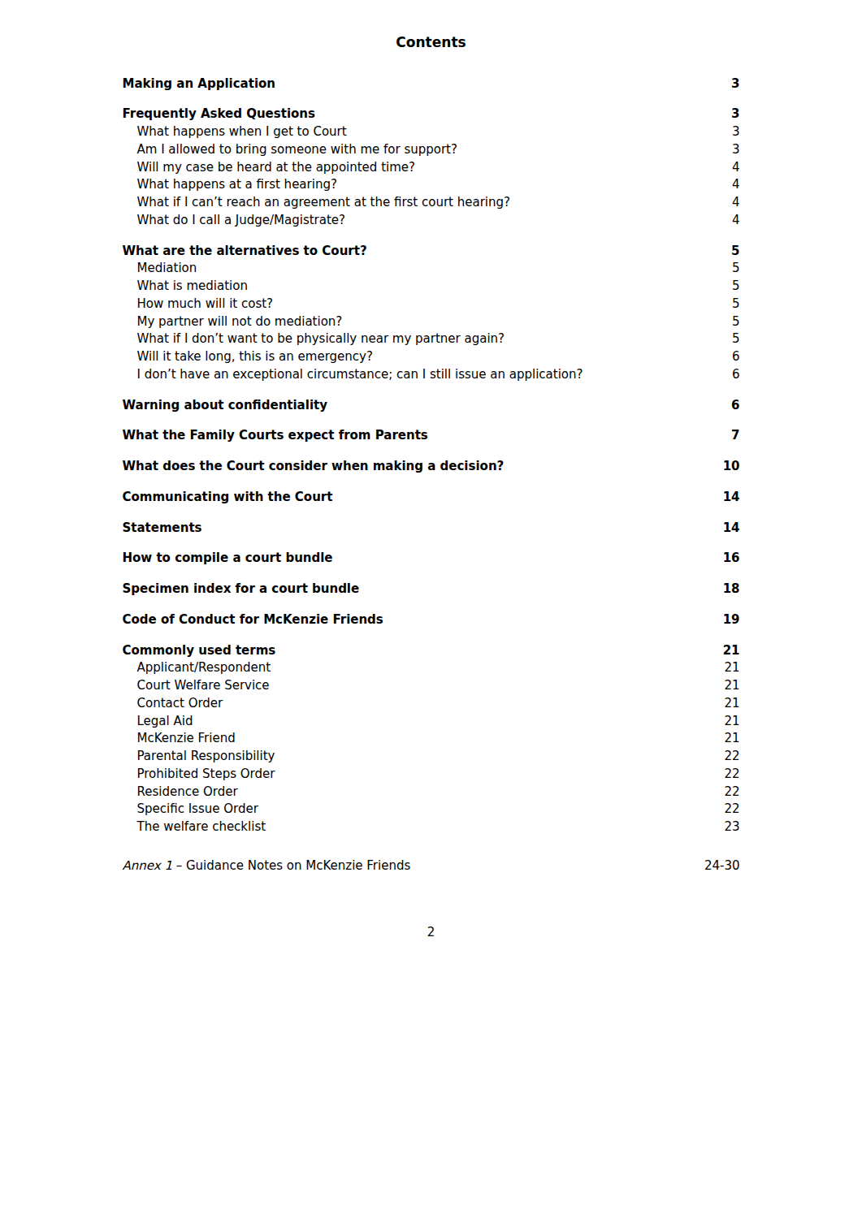Contents
| Making an Application | 3 |
| Frequently Asked Questions | 3 |
| What happens when I get to Court | 3 |
| Am I allowed to bring someone with me for support? | 3 |
| Will my case be heard at the appointed time? | 4 |
| What happens at a first hearing? | 4 |
| What if I can’t reach an agreement at the first court hearing? | 4 |
| What do I call a Judge/Magistrate? | 4 |
| What are the alternatives to Court? | 5 |
| Mediation | 5 |
| What is mediation | 5 |
| How much will it cost? | 5 |
| My partner will not do mediation? | 5 |
| What if I don’t want to be physically near my partner again? | 5 |
| Will it take long, this is an emergency? | 6 |
| I don’t have an exceptional circumstance; can I still issue an application? | 6 |
| Warning about confidentiality | 6 |
| What the Family Courts expect from Parents | 7 |
| What does the Court consider when making a decision? | 10 |
| Communicating with the Court | 14 |
| Statements | 14 |
| How to compile a court bundle | 16 |
| Specimen index for a court bundle | 18 |
| Code of Conduct for McKenzie Friends | 19 |
| Commonly used terms | 21 |
| Applicant/Respondent | 21 |
| Court Welfare Service | 21 |
| Contact Order | 21 |
| Legal Aid | 21 |
| McKenzie Friend | 21 |
| Parental Responsibility | 22 |
| Prohibited Steps Order | 22 |
| Residence Order | 22 |
| Specific Issue Order | 22 |
| The welfare checklist | 23 |
| Annex 1 – Guidance Notes on McKenzie Friends | 24-30 |
2